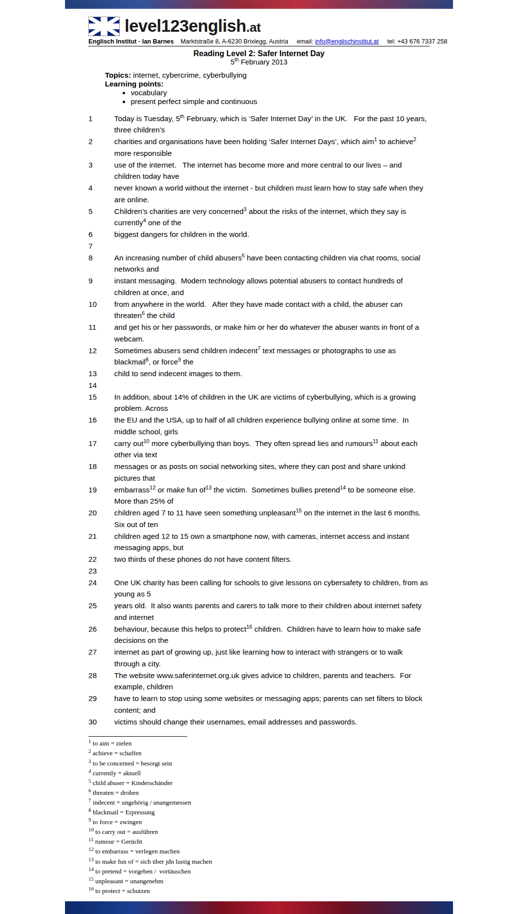level123english.at
Englisch Institut · Ian Barnes Marktstraße 8, A-6230 Brixlegg, Austria email: info@englischinstitut.at tel: +43 676 7337 258
Reading Level 2: Safer Internet Day
5th February 2013
Topics: internet, cybercrime, cyberbullying
Learning points:
vocabulary
present perfect simple and continuous
| 1 | Today is Tuesday, 5 th February, which is ‘Safer Internet Day’ in the UK. For the past 10 years, three children’s |
| 2 | charities and organisations have been holding ‘Safer Internet Days’, which aim 1 to achieve 2 more responsible |
| 3 | use of the internet. The internet has become more and more central to our lives – and children today have |
| 4 | never known a world without the internet - but children must learn how to stay safe when they are online. |
| 5 | Children’s charities are very concerned 3 about the risks of the internet, which they say is currently 4 one of the |
| 6 | biggest dangers for children in the world. |
| 7 | |
| 8 | An increasing number of child abusers 5 have been contacting children via chat rooms, social networks and |
| 9 | instant messaging. Modern technology allows potential abusers to contact hundreds of children at once, and |
| 10 | from anywhere in the world. After they have made contact with a child, the abuser can threaten 6 the child |
| 11 | and get his or her passwords, or make him or her do whatever the abuser wants in front of a webcam. |
| 12 | Sometimes abusers send children indecent 7 text messages or photographs to use as blackmail 8 , or force 9 the |
| 13 | child to send indecent images to them. |
| 14 | |
| 15 | In addition, about 14% of children in the UK are victims of cyberbullying, which is a growing problem. Across |
| 16 | the EU and the USA, up to half of all children experience bullying online at some time. In middle school, girls |
| 17 | carry out 10 more cyberbullying than boys. They often spread lies and rumours 11 about each other via text |
| 18 | messages or as posts on social networking sites, where they can post and share unkind pictures that |
| 19 | embarrass 12 or make fun of 13 the victim. Sometimes bullies pretend 14 to be someone else. More than 25% of |
| 20 | children aged 7 to 11 have seen something unpleasant 15 on the internet in the last 6 months. Six out of ten |
| 21 | children aged 12 to 15 own a smartphone now, with cameras, internet access and instant messaging apps, but |
| 22 | two thirds of these phones do not have content filters. |
| 23 | |
| 24 | One UK charity has been calling for schools to give lessons on cybersafety to children, from as young as 5 |
| 25 | years old. It also wants parents and carers to talk more to their children about internet safety and internet |
| 26 | behaviour, because this helps to protect 16 children. Children have to learn how to make safe decisions on the |
| 27 | internet as part of growing up, just like learning how to interact with strangers or to walk through a city. |
| 28 | The website www.saferinternet.org.uk gives advice to children, parents and teachers. For example, children |
| 29 | have to learn to stop using some websites or messaging apps; parents can set filters to block content; and |
| 30 | victims should change their usernames, email addresses and passwords. |
1 to aim = zielen
2 achieve = schaffen
3 to be concerned = besorgt sein
4 currently = aktuell
5 child abuser = Kinderschänder
6 threaten = drohen
7 indecent = ungehörig / unangemessen
8 blackmail = Erpressung
9 to force = zwingen
10 to carry out = ausführen
11 rumour = Gerücht
12 to embarrass = verlegen machen
13 to make fun of = sich über jdn lustig machen
14 to pretend = vorgeben / vortäuschen
15 unpleasant = unangenehm
16 to protect = schutzen